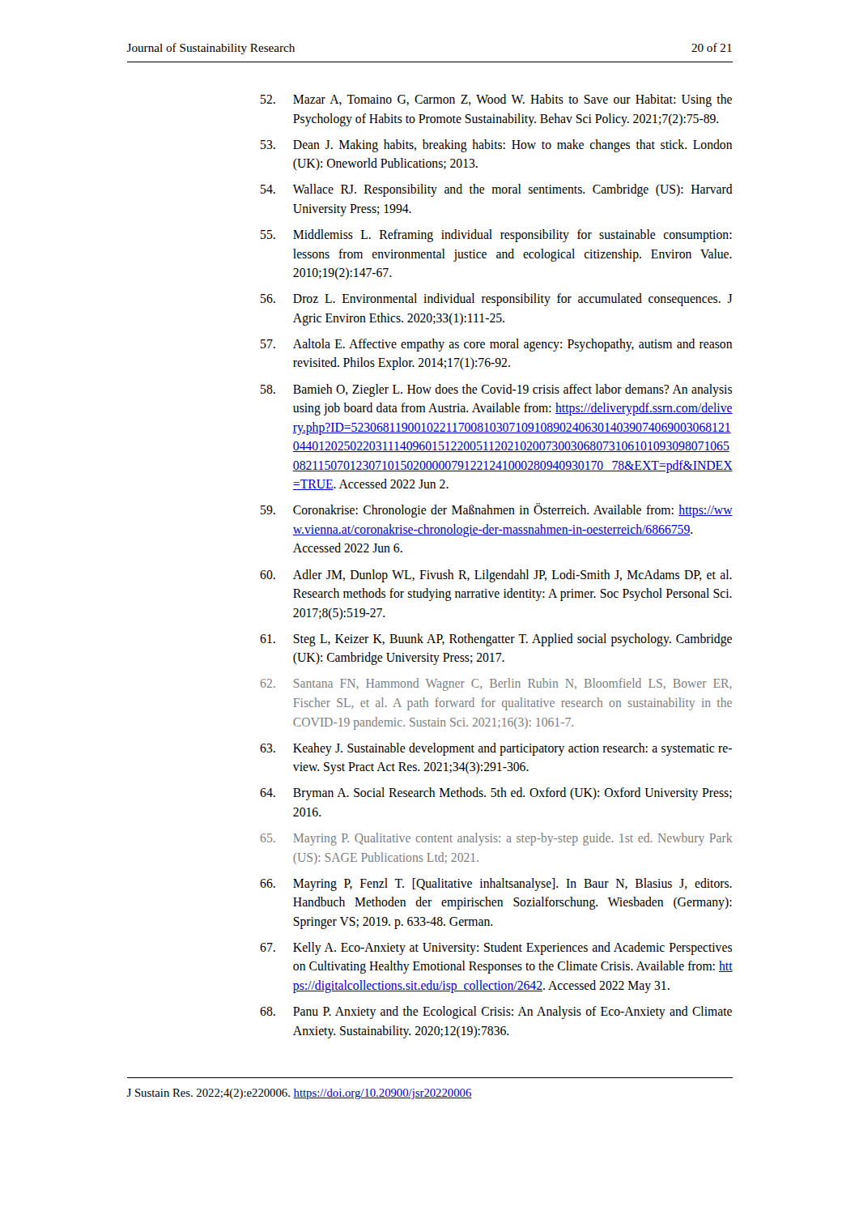Journal of Sustainability Research 20 of 21
52. Mazar A, Tomaino G, Carmon Z, Wood W. Habits to Save our Habitat: Using the Psychology of Habits to Promote Sustainability. Behav Sci Policy. 2021;7(2):75-89.
53. Dean J. Making habits, breaking habits: How to make changes that stick. London (UK): Oneworld Publications; 2013.
54. Wallace RJ. Responsibility and the moral sentiments. Cambridge (US): Harvard University Press; 1994.
55. Middlemiss L. Reframing individual responsibility for sustainable consumption: lessons from environmental justice and ecological citizenship. Environ Value. 2010;19(2):147-67.
56. Droz L. Environmental individual responsibility for accumulated consequences. J Agric Environ Ethics. 2020;33(1):111-25.
57. Aaltola E. Affective empathy as core moral agency: Psychopathy, autism and reason revisited. Philos Explor. 2014;17(1):76-92.
58. Bamieh O, Ziegler L. How does the Covid-19 crisis affect labor demans? An analysis using job board data from Austria. Available from: https://deliverypdf.ssrn.com/delivery.php?ID=5230681190010221170081030710910890240630140390740690030681210440120250220311140960151220051120210200730030680731061010930980710650821150701230710150200000791221241000280940930170 78&EXT=pdf&INDEX=TRUE. Accessed 2022 Jun 2.
59. Coronakrise: Chronologie der Maßnahmen in Österreich. Available from: https://www.vienna.at/coronakrise-chronologie-der-massnahmen-in-oesterreich/6866759. Accessed 2022 Jun 6.
60. Adler JM, Dunlop WL, Fivush R, Lilgendahl JP, Lodi-Smith J, McAdams DP, et al. Research methods for studying narrative identity: A primer. Soc Psychol Personal Sci. 2017;8(5):519-27.
61. Steg L, Keizer K, Buunk AP, Rothengatter T. Applied social psychology. Cambridge (UK): Cambridge University Press; 2017.
62. Santana FN, Hammond Wagner C, Berlin Rubin N, Bloomfield LS, Bower ER, Fischer SL, et al. A path forward for qualitative research on sustainability in the COVID-19 pandemic. Sustain Sci. 2021;16(3): 1061-7.
63. Keahey J. Sustainable development and participatory action research: a systematic review. Syst Pract Act Res. 2021;34(3):291-306.
64. Bryman A. Social Research Methods. 5th ed. Oxford (UK): Oxford University Press; 2016.
65. Mayring P. Qualitative content analysis: a step-by-step guide. 1st ed. Newbury Park (US): SAGE Publications Ltd; 2021.
66. Mayring P, Fenzl T. [Qualitative inhaltsanalyse]. In Baur N, Blasius J, editors. Handbuch Methoden der empirischen Sozialforschung. Wiesbaden (Germany): Springer VS; 2019. p. 633-48. German.
67. Kelly A. Eco-Anxiety at University: Student Experiences and Academic Perspectives on Cultivating Healthy Emotional Responses to the Climate Crisis. Available from: https://digitalcollections.sit.edu/isp_collection/2642. Accessed 2022 May 31.
68. Panu P. Anxiety and the Ecological Crisis: An Analysis of Eco-Anxiety and Climate Anxiety. Sustainability. 2020;12(19):7836.
J Sustain Res. 2022;4(2):e220006. https://doi.org/10.20900/jsr20220006